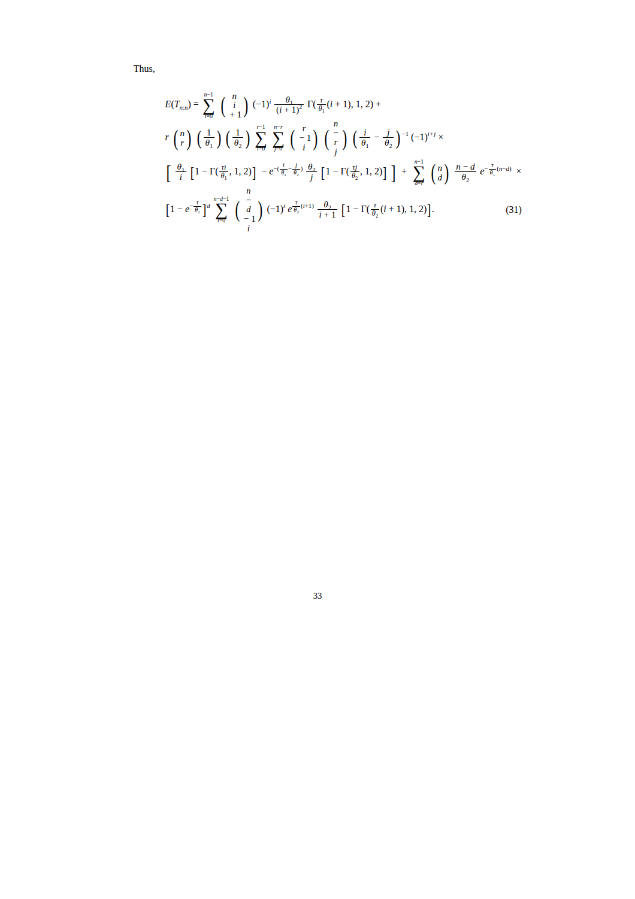Thus,
E(Tn:n) = n−1 ∑ i=0 (ni + 1) (−1)i θ1 (i + 1)2 Γ(τθ1(i + 1), 1, 2) +
r (nr) (1 θ1) (1 θ2) r−1 ∑ i=0 n−r ∑ j=0 (r − 1 i) (n − r j) (iθ1 − jθ2)−1 (−1)i+j ×
[ θ1 i [1 − Γ(τi θ1, 1, 2)] − e−(iθ1−jθ2) θ2 j [1 − Γ(τj θ2, 1, 2)] ] + n−1 ∑ d=r (nd) n − d θ2 e−τθ1(n−d) ×
[1 − e−τθ1]d n−d−1 ∑ i=0 (n − d − 1 i) (−1)i eτθ2(i+1) θ2 i + 1 [1 − Γ(τθ2(i + 1), 1, 2)]. (31)
33